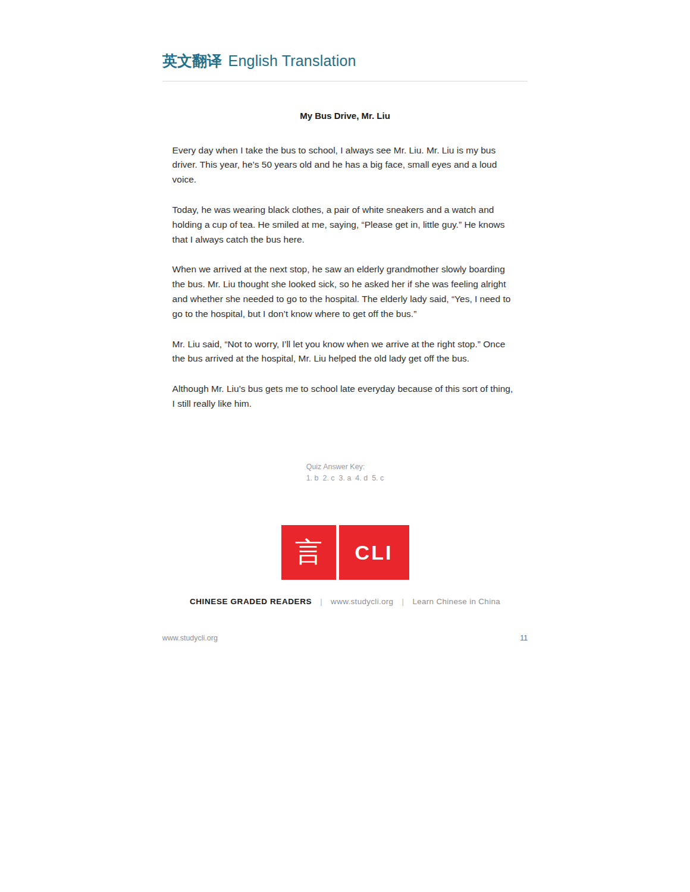英文翻译 English Translation
My Bus Drive, Mr. Liu
Every day when I take the bus to school, I always see Mr. Liu. Mr. Liu is my bus driver. This year, he’s 50 years old and he has a big face, small eyes and a loud voice.
Today, he was wearing black clothes, a pair of white sneakers and a watch and holding a cup of tea. He smiled at me, saying, “Please get in, little guy.” He knows that I always catch the bus here.
When we arrived at the next stop, he saw an elderly grandmother slowly boarding the bus. Mr. Liu thought she looked sick, so he asked her if she was feeling alright and whether she needed to go to the hospital. The elderly lady said, “Yes, I need to go to the hospital, but I don’t know where to get off the bus.”
Mr. Liu said, “Not to worry, I’ll let you know when we arrive at the right stop.” Once the bus arrived at the hospital, Mr. Liu helped the old lady get off the bus.
Although Mr. Liu’s bus gets me to school late everyday because of this sort of thing, I still really like him.
Quiz Answer Key:
1. b 2. c 3. a 4. d 5. c
言
CLI
CHINESE GRADED READERS | www.studycli.org | Learn Chinese in China
www.studycli.org 11